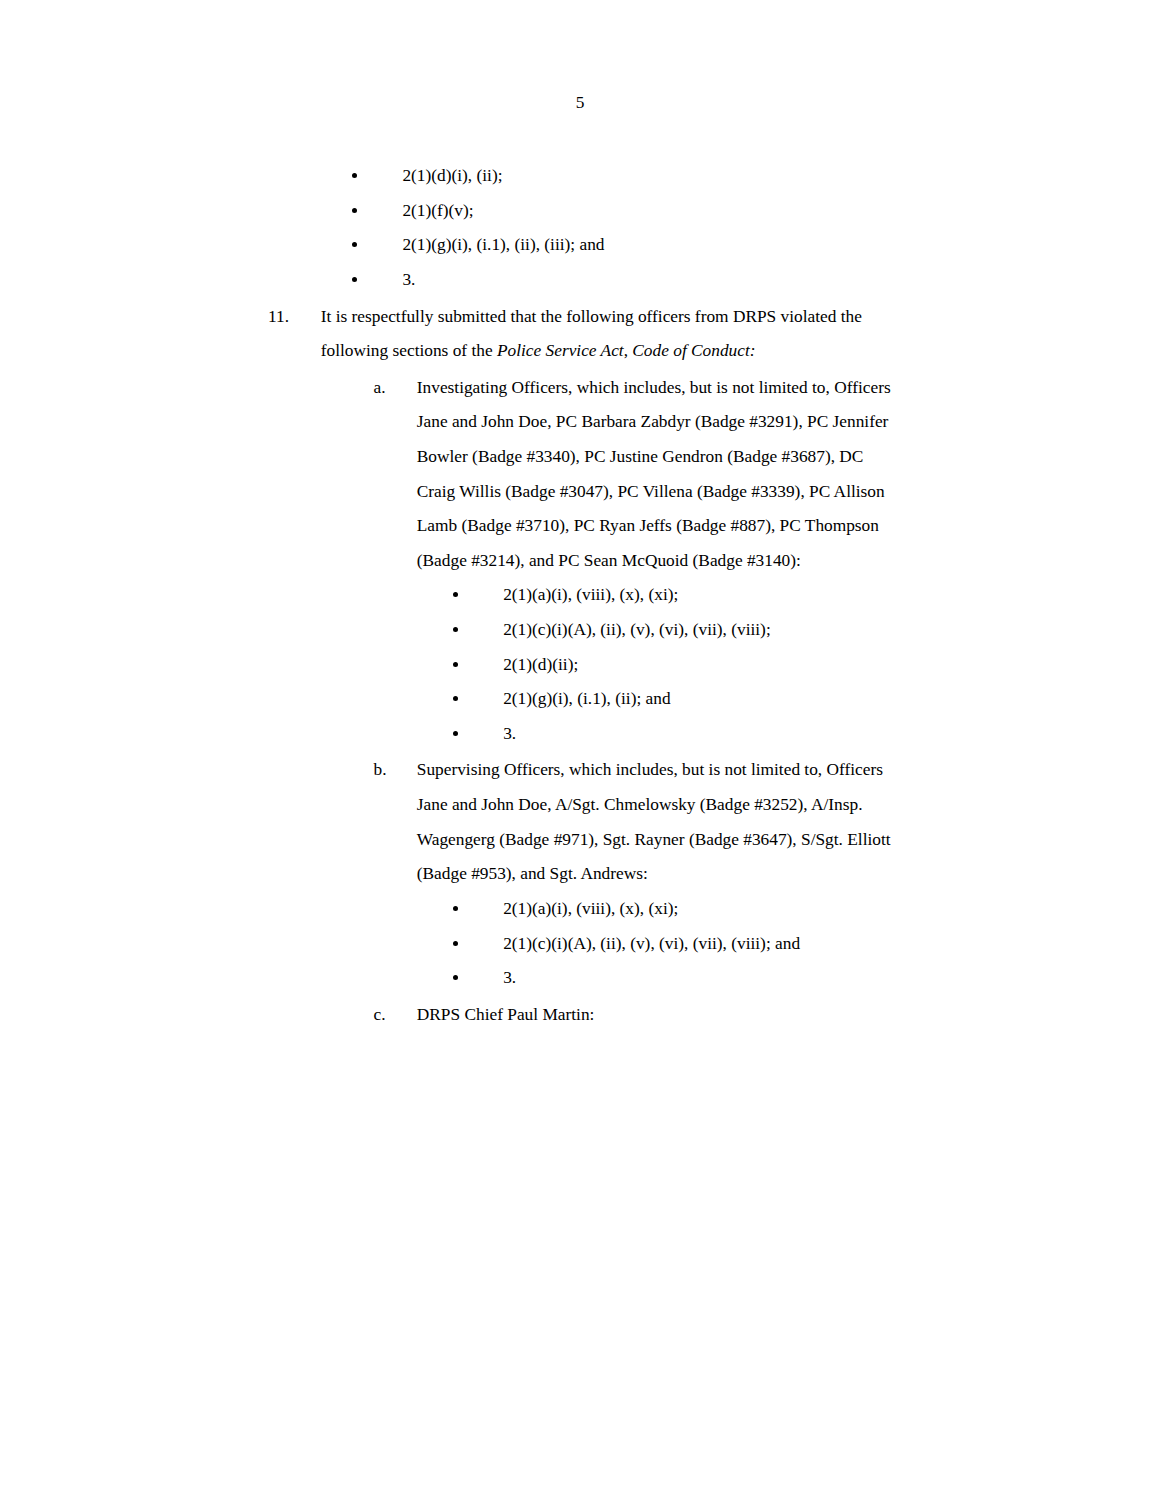5
2(1)(d)(i), (ii);
2(1)(f)(v);
2(1)(g)(i), (i.1), (ii), (iii); and
3.
It is respectfully submitted that the following officers from DRPS violated the following sections of the Police Service Act, Code of Conduct:
Investigating Officers, which includes, but is not limited to, Officers Jane and John Doe, PC Barbara Zabdyr (Badge #3291), PC Jennifer Bowler (Badge #3340), PC Justine Gendron (Badge #3687), DC Craig Willis (Badge #3047), PC Villena (Badge #3339), PC Allison Lamb (Badge #3710), PC Ryan Jeffs (Badge #887), PC Thompson (Badge #3214), and PC Sean McQuoid (Badge #3140):
2(1)(a)(i), (viii), (x), (xi);
2(1)(c)(i)(A), (ii), (v), (vi), (vii), (viii);
2(1)(d)(ii);
2(1)(g)(i), (i.1), (ii); and
3.
Supervising Officers, which includes, but is not limited to, Officers Jane and John Doe, A/Sgt. Chmelowsky (Badge #3252), A/Insp. Wagengerg (Badge #971), Sgt. Rayner (Badge #3647), S/Sgt. Elliott (Badge #953), and Sgt. Andrews:
2(1)(a)(i), (viii), (x), (xi);
2(1)(c)(i)(A), (ii), (v), (vi), (vii), (viii); and
3.
DRPS Chief Paul Martin: